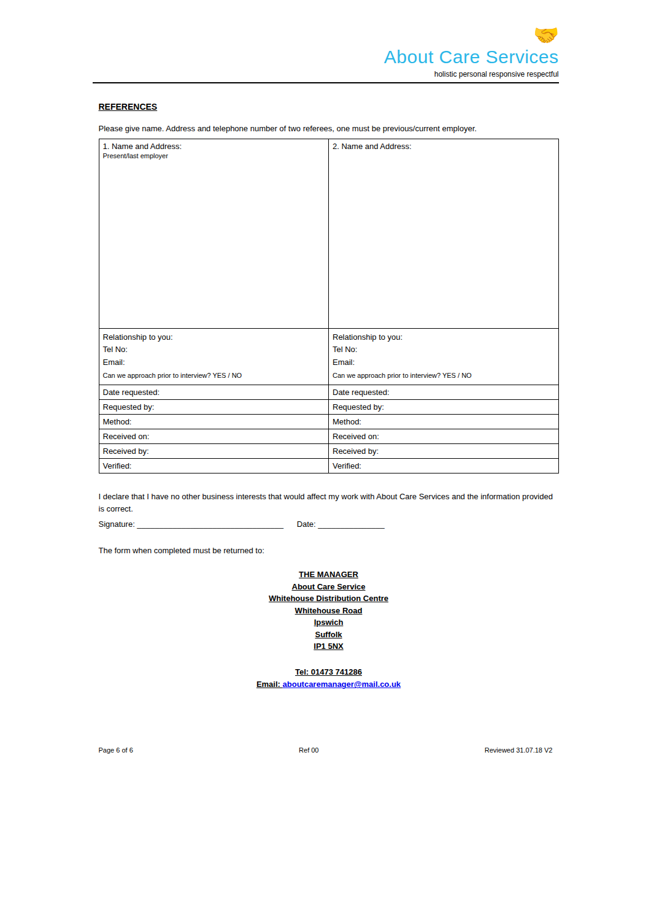🤝
About Care Services
holistic personal responsive respectful
REFERENCES
Please give name. Address and telephone number of two referees, one must be previous/current employer.
| 1. Name and Address: Present/last employer | 2. Name and Address: |
| Relationship to you: Tel No: Email: Can we approach prior to interview? YES / NO | Relationship to you: Tel No: Email: Can we approach prior to interview? YES / NO |
| Date requested: | Date requested: |
| Requested by: | Requested by: |
| Method: | Method: |
| Received on: | Received on: |
| Received by: | Received by: |
| Verified: | Verified: |
I declare that I have no other business interests that would affect my work with About Care Services and the information provided is correct.
Signature: _________________________________ Date: _______________
The form when completed must be returned to:
THE MANAGER
About Care Service
Whitehouse Distribution Centre
Whitehouse Road
Ipswich
Suffolk
IP1 5NX
Tel: 01473 741286
Email: aboutcaremanager@mail.co.uk
Page 6 of 6 Ref 00 Reviewed 31.07.18 V2